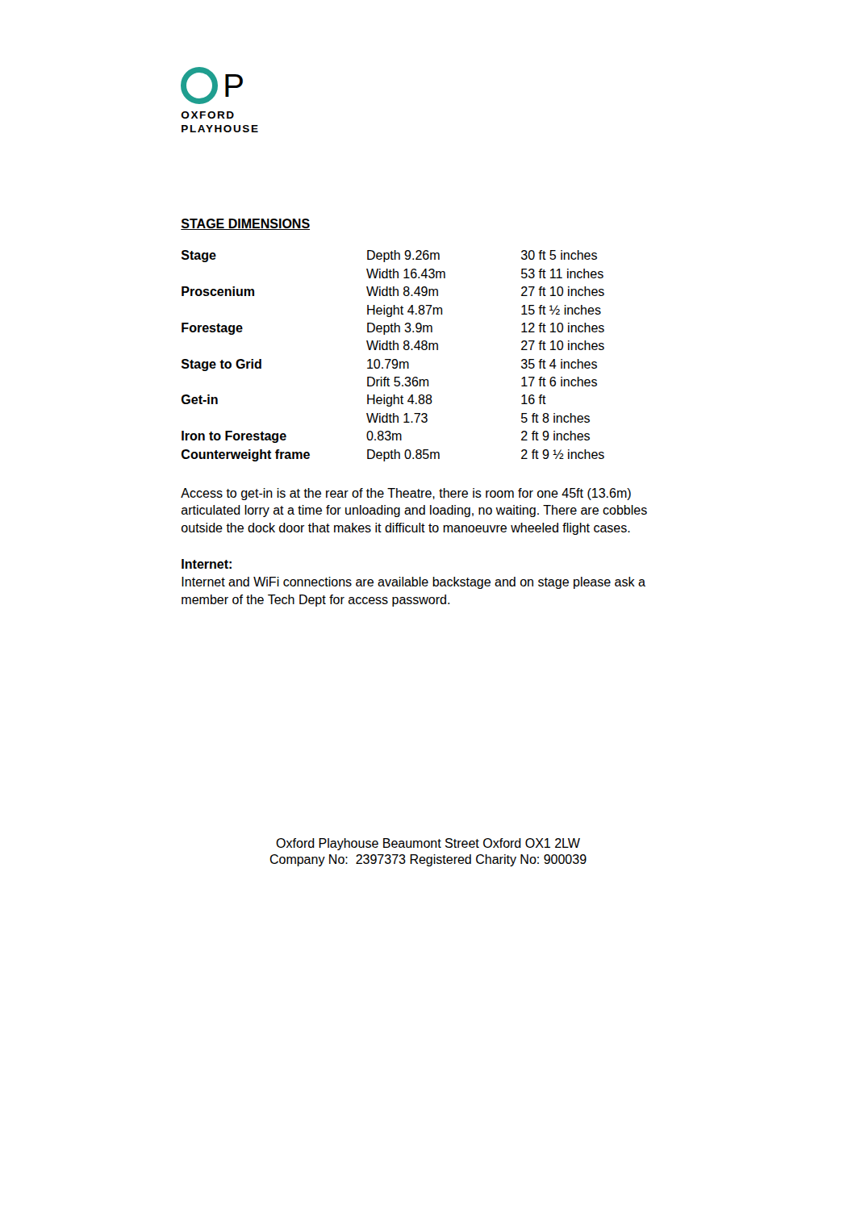P
OXFORD
PLAYHOUSE
STAGE DIMENSIONS
| Stage | Depth 9.26m | 30 ft 5 inches |
| | Width 16.43m | 53 ft 11 inches |
| Proscenium | Width 8.49m | 27 ft 10 inches |
| | Height 4.87m | 15 ft ½ inches |
| Forestage | Depth 3.9m | 12 ft 10 inches |
| | Width 8.48m | 27 ft 10 inches |
| Stage to Grid | 10.79m | 35 ft 4 inches |
| | Drift 5.36m | 17 ft 6 inches |
| Get-in | Height 4.88 | 16 ft |
| | Width 1.73 | 5 ft 8 inches |
| Iron to Forestage | 0.83m | 2 ft 9 inches |
| Counterweight frame | Depth 0.85m | 2 ft 9 ½ inches |
Access to get-in is at the rear of the Theatre, there is room for one 45ft (13.6m) articulated lorry at a time for unloading and loading, no waiting. There are cobbles outside the dock door that makes it difficult to manoeuvre wheeled flight cases.
Internet:
Internet and WiFi connections are available backstage and on stage please ask a member of the Tech Dept for access password.
Oxford Playhouse Beaumont Street Oxford OX1 2LW
Company No: 2397373 Registered Charity No: 900039